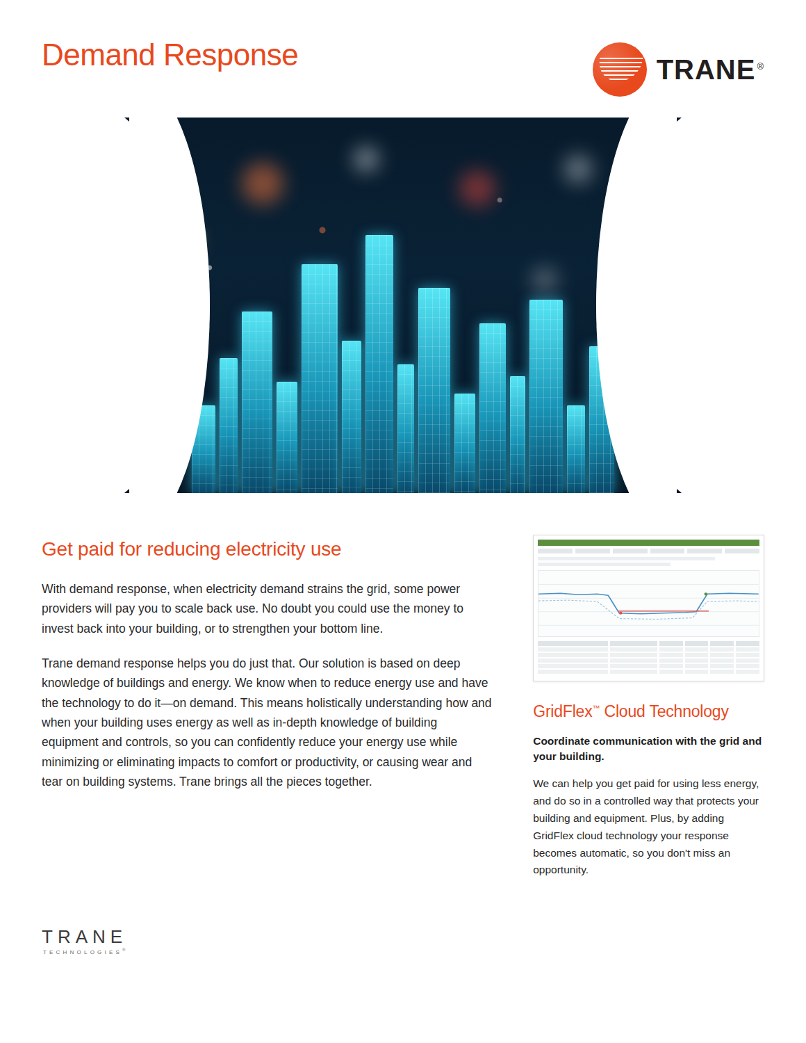Demand Response
TRANE®
Get paid for reducing electricity use
With demand response, when electricity demand strains the grid, some power providers will pay you to scale back use. No doubt you could use the money to invest back into your building, or to strengthen your bottom line.
Trane demand response helps you do just that. Our solution is based on deep knowledge of buildings and energy. We know when to reduce energy use and have the technology to do it—on demand. This means holistically understanding how and when your building uses energy as well as in-depth knowledge of building equipment and controls, so you can confidently reduce your energy use while minimizing or eliminating impacts to comfort or productivity, or causing wear and tear on building systems. Trane brings all the pieces together.
GridFlex™ Cloud Technology
Coordinate communication with the grid and your building.
We can help you get paid for using less energy, and do so in a controlled way that protects your building and equipment. Plus, by adding GridFlex cloud technology your response becomes automatic, so you don't miss an opportunity.
TRANE TECHNOLOGIES®